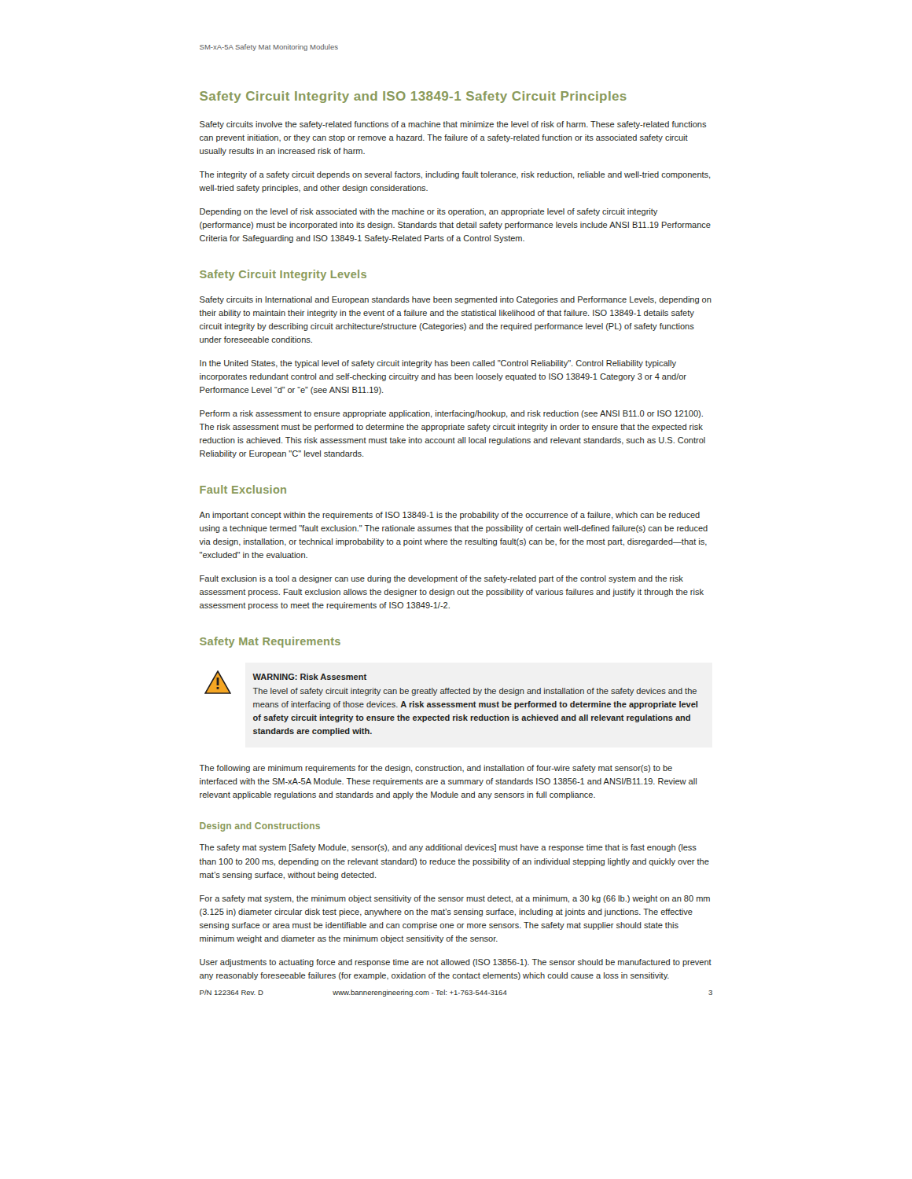SM-xA-5A Safety Mat Monitoring Modules
Safety Circuit Integrity and ISO 13849-1 Safety Circuit Principles
Safety circuits involve the safety-related functions of a machine that minimize the level of risk of harm. These safety-related functions can prevent initiation, or they can stop or remove a hazard. The failure of a safety-related function or its associated safety circuit usually results in an increased risk of harm.
The integrity of a safety circuit depends on several factors, including fault tolerance, risk reduction, reliable and well-tried components, well-tried safety principles, and other design considerations.
Depending on the level of risk associated with the machine or its operation, an appropriate level of safety circuit integrity (performance) must be incorporated into its design. Standards that detail safety performance levels include ANSI B11.19 Performance Criteria for Safeguarding and ISO 13849-1 Safety-Related Parts of a Control System.
Safety Circuit Integrity Levels
Safety circuits in International and European standards have been segmented into Categories and Performance Levels, depending on their ability to maintain their integrity in the event of a failure and the statistical likelihood of that failure. ISO 13849-1 details safety circuit integrity by describing circuit architecture/structure (Categories) and the required performance level (PL) of safety functions under foreseeable conditions.
In the United States, the typical level of safety circuit integrity has been called "Control Reliability". Control Reliability typically incorporates redundant control and self-checking circuitry and has been loosely equated to ISO 13849-1 Category 3 or 4 and/or Performance Level “d” or “e” (see ANSI B11.19).
Perform a risk assessment to ensure appropriate application, interfacing/hookup, and risk reduction (see ANSI B11.0 or ISO 12100). The risk assessment must be performed to determine the appropriate safety circuit integrity in order to ensure that the expected risk reduction is achieved. This risk assessment must take into account all local regulations and relevant standards, such as U.S. Control Reliability or European "C" level standards.
Fault Exclusion
An important concept within the requirements of ISO 13849-1 is the probability of the occurrence of a failure, which can be reduced using a technique termed "fault exclusion." The rationale assumes that the possibility of certain well-defined failure(s) can be reduced via design, installation, or technical improbability to a point where the resulting fault(s) can be, for the most part, disregarded—that is, "excluded" in the evaluation.
Fault exclusion is a tool a designer can use during the development of the safety-related part of the control system and the risk assessment process. Fault exclusion allows the designer to design out the possibility of various failures and justify it through the risk assessment process to meet the requirements of ISO 13849-1/-2.
Safety Mat Requirements
WARNING: Risk Assesment
The level of safety circuit integrity can be greatly affected by the design and installation of the safety devices and the means of interfacing of those devices. A risk assessment must be performed to determine the appropriate level of safety circuit integrity to ensure the expected risk reduction is achieved and all relevant regulations and standards are complied with.
The following are minimum requirements for the design, construction, and installation of four-wire safety mat sensor(s) to be interfaced with the SM-xA-5A Module. These requirements are a summary of standards ISO 13856-1 and ANSI/B11.19. Review all relevant applicable regulations and standards and apply the Module and any sensors in full compliance.
Design and Constructions
The safety mat system [Safety Module, sensor(s), and any additional devices] must have a response time that is fast enough (less than 100 to 200 ms, depending on the relevant standard) to reduce the possibility of an individual stepping lightly and quickly over the mat’s sensing surface, without being detected.
For a safety mat system, the minimum object sensitivity of the sensor must detect, at a minimum, a 30 kg (66 lb.) weight on an 80 mm (3.125 in) diameter circular disk test piece, anywhere on the mat’s sensing surface, including at joints and junctions. The effective sensing surface or area must be identifiable and can comprise one or more sensors. The safety mat supplier should state this minimum weight and diameter as the minimum object sensitivity of the sensor.
User adjustments to actuating force and response time are not allowed (ISO 13856-1). The sensor should be manufactured to prevent any reasonably foreseeable failures (for example, oxidation of the contact elements) which could cause a loss in sensitivity.
| P/N 122364 Rev. D | www.bannerengineering.com - Tel: +1-763-544-3164 | 3 |